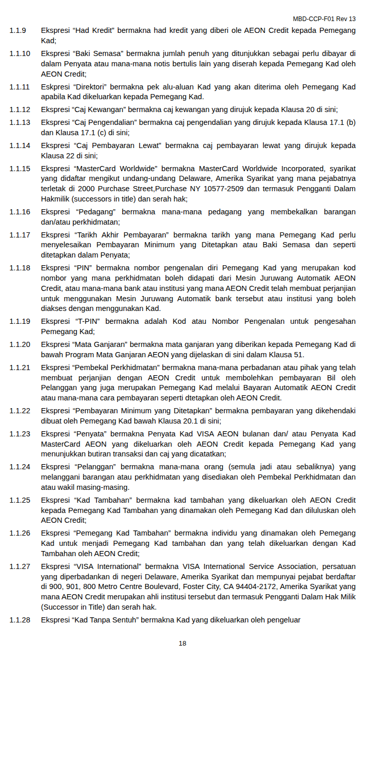MBD-CCP-F01 Rev 13
1.1.9
Ekspresi “Had Kredit” bermakna had kredit yang diberi ole AEON Credit kepada Pemegang Kad;
1.1.10
Ekspresi “Baki Semasa” bermakna jumlah penuh yang ditunjukkan sebagai perlu dibayar di dalam Penyata atau mana-mana notis bertulis lain yang diserah kepada Pemegang Kad oleh AEON Credit;
1.1.11
Eskpresi “Direktori” bermakna pek alu-aluan Kad yang akan diterima oleh Pemegang Kad apabila Kad dikeluarkan kepada Pemegang Kad.
1.1.12
Ekspresi “Caj Kewangan” bermakna caj kewangan yang dirujuk kepada Klausa 20 di sini;
1.1.13
Ekspresi “Caj Pengendalian” bermakna caj pengendalian yang dirujuk kepada Klausa 17.1 (b) dan Klausa 17.1 (c) di sini;
1.1.14
Ekspresi “Caj Pembayaran Lewat” bermakna caj pembayaran lewat yang dirujuk kepada Klausa 22 di sini;
1.1.15
Ekspresi “MasterCard Worldwide” bermakna MasterCard Worldwide Incorporated, syarikat yang didaftar mengikut undang-undang Delaware, Amerika Syarikat yang mana pejabatnya terletak di 2000 Purchase Street,Purchase NY 10577-2509 dan termasuk Pengganti Dalam Hakmilik (successors in title) dan serah hak;
1.1.16
Ekspresi “Pedagang” bermakna mana-mana pedagang yang membekalkan barangan dan/atau perkhidmatan;
1.1.17
Ekspresi “Tarikh Akhir Pembayaran” bermakna tarikh yang mana Pemegang Kad perlu menyelesaikan Pembayaran Minimum yang Ditetapkan atau Baki Semasa dan seperti ditetapkan dalam Penyata;
1.1.18
Ekspresi “PIN” bermakna nombor pengenalan diri Pemegang Kad yang merupakan kod nombor yang mana perkhidmatan boleh didapati dari Mesin Juruwang Automatik AEON Credit, atau mana-mana bank atau institusi yang mana AEON Credit telah membuat perjanjian untuk menggunakan Mesin Juruwang Automatik bank tersebut atau institusi yang boleh diakses dengan menggunakan Kad.
1.1.19
Ekspresi “T-PIN” bermakna adalah Kod atau Nombor Pengenalan untuk pengesahan Pemegang Kad;
1.1.20
Ekspresi “Mata Ganjaran” bermakna mata ganjaran yang diberikan kepada Pemegang Kad di bawah Program Mata Ganjaran AEON yang dijelaskan di sini dalam Klausa 51.
1.1.21
Ekspresi “Pembekal Perkhidmatan” bermakna mana-mana perbadanan atau pihak yang telah membuat perjanjian dengan AEON Credit untuk membolehkan pembayaran Bil oleh Pelanggan yang juga merupakan Pemegang Kad melalui Bayaran Automatik AEON Credit atau mana-mana cara pembayaran seperti dtetapkan oleh AEON Credit.
1.1.22
Ekspresi “Pembayaran Minimum yang Ditetapkan” bermakna pembayaran yang dikehendaki dibuat oleh Pemegang Kad bawah Klausa 20.1 di sini;
1.1.23
Ekspresi “Penyata” bermakna Penyata Kad VISA AEON bulanan dan/ atau Penyata Kad MasterCard AEON yang dikeluarkan oleh AEON Credit kepada Pemegang Kad yang menunjukkan butiran transaksi dan caj yang dicatatkan;
1.1.24
Ekspresi “Pelanggan” bermakna mana-mana orang (semula jadi atau sebaliknya) yang melanggani barangan atau perkhidmatan yang disediakan oleh Pembekal Perkhidmatan dan atau wakil masing-masing.
1.1.25
Ekspresi “Kad Tambahan” bermakna kad tambahan yang dikeluarkan oleh AEON Credit kepada Pemegang Kad Tambahan yang dinamakan oleh Pemegang Kad dan diluluskan oleh AEON Credit;
1.1.26
Ekspresi “Pemegang Kad Tambahan” bermakna individu yang dinamakan oleh Pemegang Kad untuk menjadi Pemegang Kad tambahan dan yang telah dikeluarkan dengan Kad Tambahan oleh AEON Credit;
1.1.27
Ekspresi “VISA International” bermakna VISA International Service Association, persatuan yang diperbadankan di negeri Delaware, Amerika Syarikat dan mempunyai pejabat berdaftar di 900, 901, 800 Metro Centre Boulevard, Foster City, CA 94404-2172, Amerika Syarikat yang mana AEON Credit merupakan ahli institusi tersebut dan termasuk Pengganti Dalam Hak Milik (Successor in Title) dan serah hak.
1.1.28
Ekspresi “Kad Tanpa Sentuh” bermakna Kad yang dikeluarkan oleh pengeluar
18